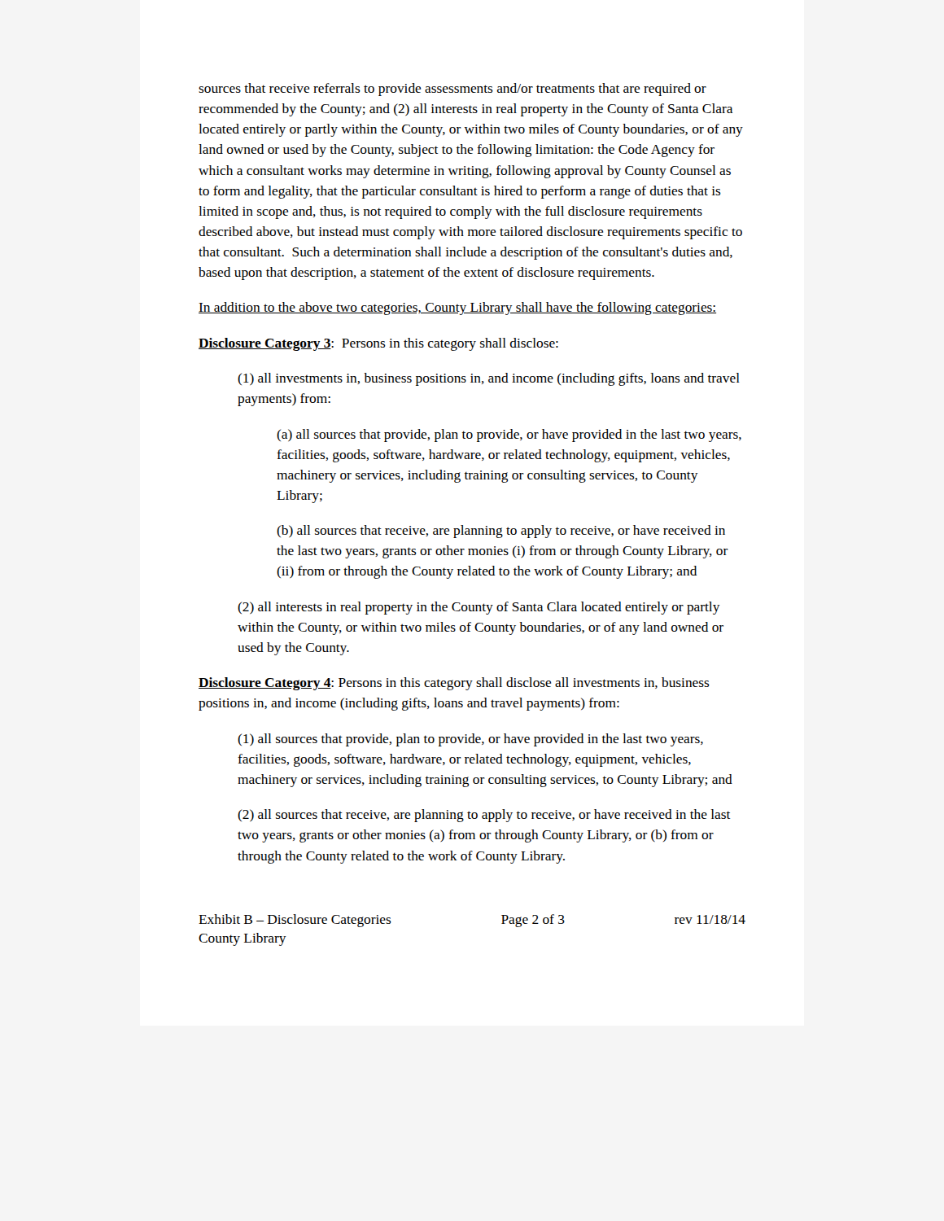sources that receive referrals to provide assessments and/or treatments that are required or recommended by the County; and (2) all interests in real property in the County of Santa Clara located entirely or partly within the County, or within two miles of County boundaries, or of any land owned or used by the County, subject to the following limitation: the Code Agency for which a consultant works may determine in writing, following approval by County Counsel as to form and legality, that the particular consultant is hired to perform a range of duties that is limited in scope and, thus, is not required to comply with the full disclosure requirements described above, but instead must comply with more tailored disclosure requirements specific to that consultant. Such a determination shall include a description of the consultant's duties and, based upon that description, a statement of the extent of disclosure requirements.
In addition to the above two categories, County Library shall have the following categories:
Disclosure Category 3: Persons in this category shall disclose:
(1) all investments in, business positions in, and income (including gifts, loans and travel payments) from:
(a) all sources that provide, plan to provide, or have provided in the last two years, facilities, goods, software, hardware, or related technology, equipment, vehicles, machinery or services, including training or consulting services, to County Library;
(b) all sources that receive, are planning to apply to receive, or have received in the last two years, grants or other monies (i) from or through County Library, or (ii) from or through the County related to the work of County Library; and
(2) all interests in real property in the County of Santa Clara located entirely or partly within the County, or within two miles of County boundaries, or of any land owned or used by the County.
Disclosure Category 4: Persons in this category shall disclose all investments in, business positions in, and income (including gifts, loans and travel payments) from:
(1) all sources that provide, plan to provide, or have provided in the last two years, facilities, goods, software, hardware, or related technology, equipment, vehicles, machinery or services, including training or consulting services, to County Library; and
(2) all sources that receive, are planning to apply to receive, or have received in the last two years, grants or other monies (a) from or through County Library, or (b) from or through the County related to the work of County Library.
Exhibit B – Disclosure Categories
County Library
Page 2 of 3
rev 11/18/14